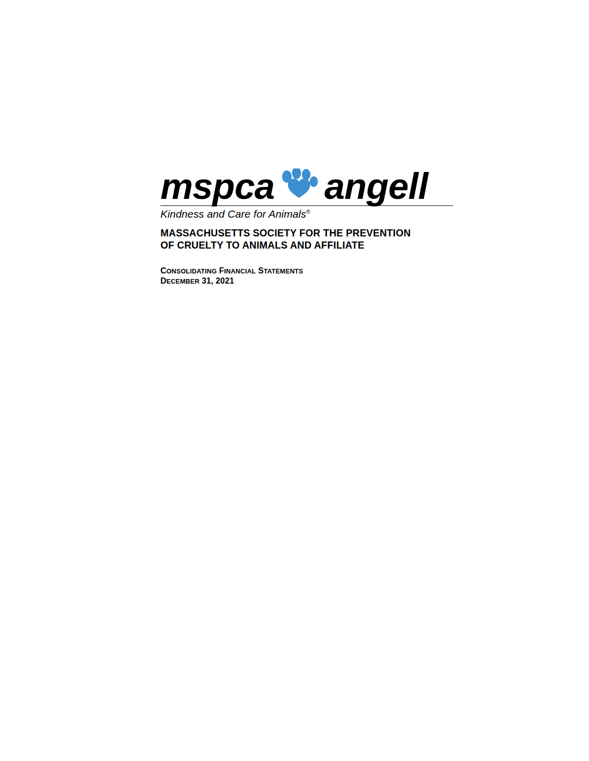mspca Paw and heart mark angell
Kindness and Care for Animals®
Massachusetts Society for the Prevention
of Cruelty to Animals and Affiliate
CONSOLIDATING FINANCIAL STATEMENTS
DECEMBER 31, 2021